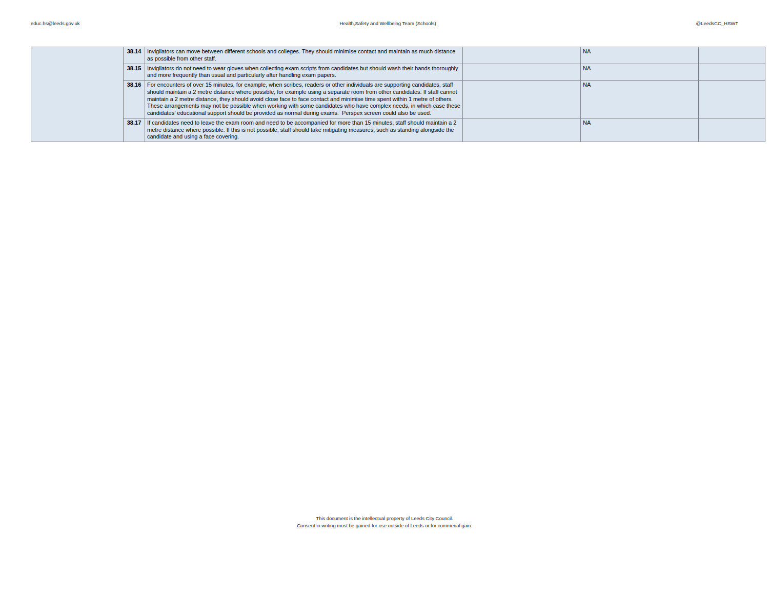educ.hs@leeds.gov.uk
Health,Safety and Wellbeing Team (Schools)
@LeedsCC_HSWT
| | 38.14 | Invigilators can move between different schools and colleges. They should minimise contact and maintain as much distance as possible from other staff. | | NA | |
| 38.15 | Invigilators do not need to wear gloves when collecting exam scripts from candidates but should wash their hands thoroughly and more frequently than usual and particularly after handling exam papers. | | NA | |
| 38.16 | For encounters of over 15 minutes, for example, when scribes, readers or other individuals are supporting candidates, staff should maintain a 2 metre distance where possible, for example using a separate room from other candidates. If staff cannot maintain a 2 metre distance, they should avoid close face to face contact and minimise time spent within 1 metre of others. These arrangements may not be possible when working with some candidates who have complex needs, in which case these candidates’ educational support should be provided as normal during exams. Perspex screen could also be used. | | NA | |
| 38.17 | If candidates need to leave the exam room and need to be accompanied for more than 15 minutes, staff should maintain a 2 metre distance where possible. If this is not possible, staff should take mitigating measures, such as standing alongside the candidate and using a face covering. | | NA | |
This document is the intellectual property of Leeds City Council.
Consent in writing must be gained for use outside of Leeds or for commerial gain.